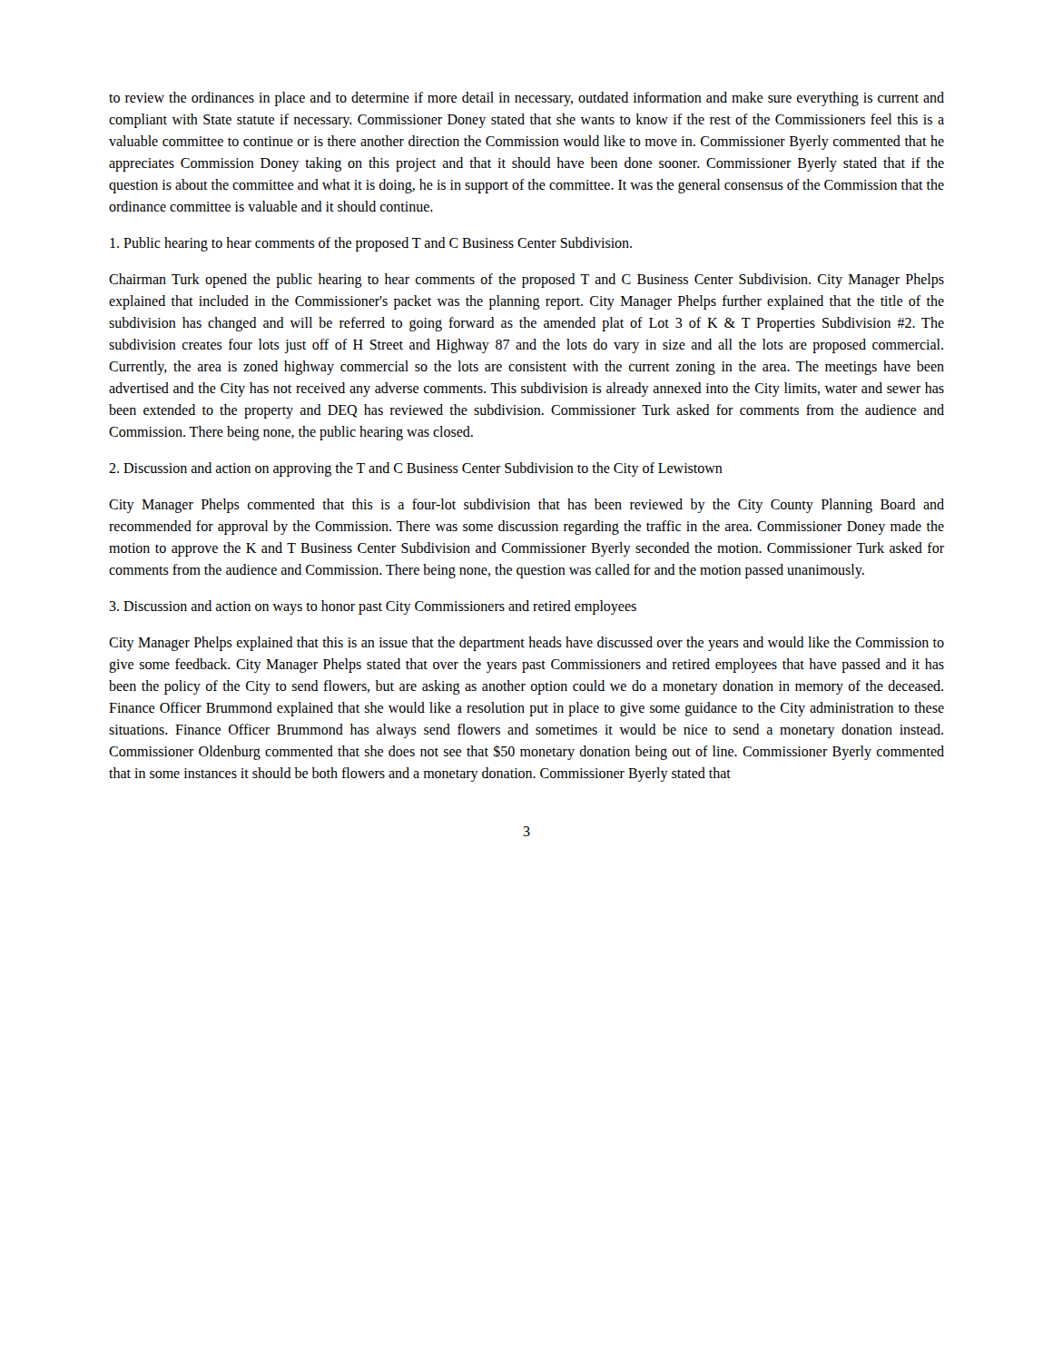to review the ordinances in place and to determine if more detail in necessary, outdated information and make sure everything is current and compliant with State statute if necessary. Commissioner Doney stated that she wants to know if the rest of the Commissioners feel this is a valuable committee to continue or is there another direction the Commission would like to move in. Commissioner Byerly commented that he appreciates Commission Doney taking on this project and that it should have been done sooner. Commissioner Byerly stated that if the question is about the committee and what it is doing, he is in support of the committee. It was the general consensus of the Commission that the ordinance committee is valuable and it should continue.
1. Public hearing to hear comments of the proposed T and C Business Center Subdivision.
Chairman Turk opened the public hearing to hear comments of the proposed T and C Business Center Subdivision. City Manager Phelps explained that included in the Commissioner's packet was the planning report. City Manager Phelps further explained that the title of the subdivision has changed and will be referred to going forward as the amended plat of Lot 3 of K & T Properties Subdivision #2. The subdivision creates four lots just off of H Street and Highway 87 and the lots do vary in size and all the lots are proposed commercial. Currently, the area is zoned highway commercial so the lots are consistent with the current zoning in the area. The meetings have been advertised and the City has not received any adverse comments. This subdivision is already annexed into the City limits, water and sewer has been extended to the property and DEQ has reviewed the subdivision. Commissioner Turk asked for comments from the audience and Commission. There being none, the public hearing was closed.
2. Discussion and action on approving the T and C Business Center Subdivision to the City of Lewistown
City Manager Phelps commented that this is a four-lot subdivision that has been reviewed by the City County Planning Board and recommended for approval by the Commission. There was some discussion regarding the traffic in the area. Commissioner Doney made the motion to approve the K and T Business Center Subdivision and Commissioner Byerly seconded the motion. Commissioner Turk asked for comments from the audience and Commission. There being none, the question was called for and the motion passed unanimously.
3. Discussion and action on ways to honor past City Commissioners and retired employees
City Manager Phelps explained that this is an issue that the department heads have discussed over the years and would like the Commission to give some feedback. City Manager Phelps stated that over the years past Commissioners and retired employees that have passed and it has been the policy of the City to send flowers, but are asking as another option could we do a monetary donation in memory of the deceased. Finance Officer Brummond explained that she would like a resolution put in place to give some guidance to the City administration to these situations. Finance Officer Brummond has always send flowers and sometimes it would be nice to send a monetary donation instead. Commissioner Oldenburg commented that she does not see that $50 monetary donation being out of line. Commissioner Byerly commented that in some instances it should be both flowers and a monetary donation. Commissioner Byerly stated that
3